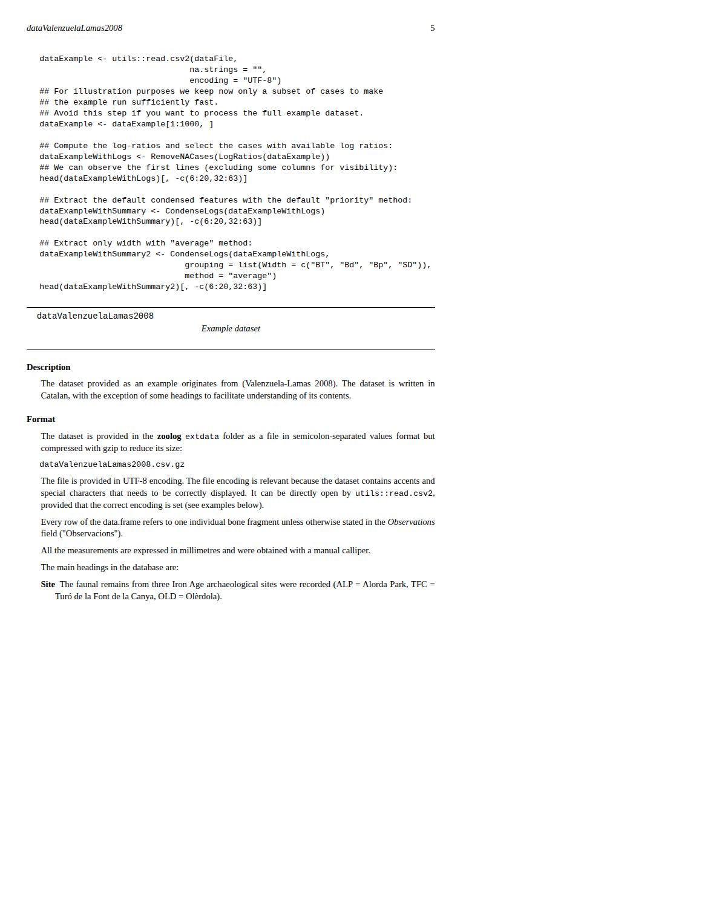dataValenzuelaLamas2008 5
dataExample <- utils::read.csv2(dataFile,
                               na.strings = "",
                               encoding = "UTF-8")
## For illustration purposes we keep now only a subset of cases to make
## the example run sufficiently fast.
## Avoid this step if you want to process the full example dataset.
dataExample <- dataExample[1:1000, ]

## Compute the log-ratios and select the cases with available log ratios:
dataExampleWithLogs <- RemoveNACases(LogRatios(dataExample))
## We can observe the first lines (excluding some columns for visibility):
head(dataExampleWithLogs)[, -c(6:20,32:63)]

## Extract the default condensed features with the default "priority" method:
dataExampleWithSummary <- CondenseLogs(dataExampleWithLogs)
head(dataExampleWithSummary)[, -c(6:20,32:63)]

## Extract only width with "average" method:
dataExampleWithSummary2 <- CondenseLogs(dataExampleWithLogs,
                              grouping = list(Width = c("BT", "Bd", "Bp", "SD")),
                              method = "average")
head(dataExampleWithSummary2)[, -c(6:20,32:63)]
dataValenzuelaLamas2008
Example dataset
Description
The dataset provided as an example originates from (Valenzuela-Lamas 2008). The dataset is written in Catalan, with the exception of some headings to facilitate understanding of its contents.
Format
The dataset is provided in the zoolog extdata folder as a file in semicolon-separated values format but compressed with gzip to reduce its size:
dataValenzuelaLamas2008.csv.gz
The file is provided in UTF-8 encoding. The file encoding is relevant because the dataset contains accents and special characters that needs to be correctly displayed. It can be directly open by utils::read.csv2, provided that the correct encoding is set (see examples below).
Every row of the data.frame refers to one individual bone fragment unless otherwise stated in the Observations field ("Observacions").
All the measurements are expressed in millimetres and were obtained with a manual calliper.
The main headings in the database are:
Site
The faunal remains from three Iron Age archaeological sites were recorded (ALP = Alorda Park, TFC = Turó de la Font de la Canya, OLD = Olèrdola).